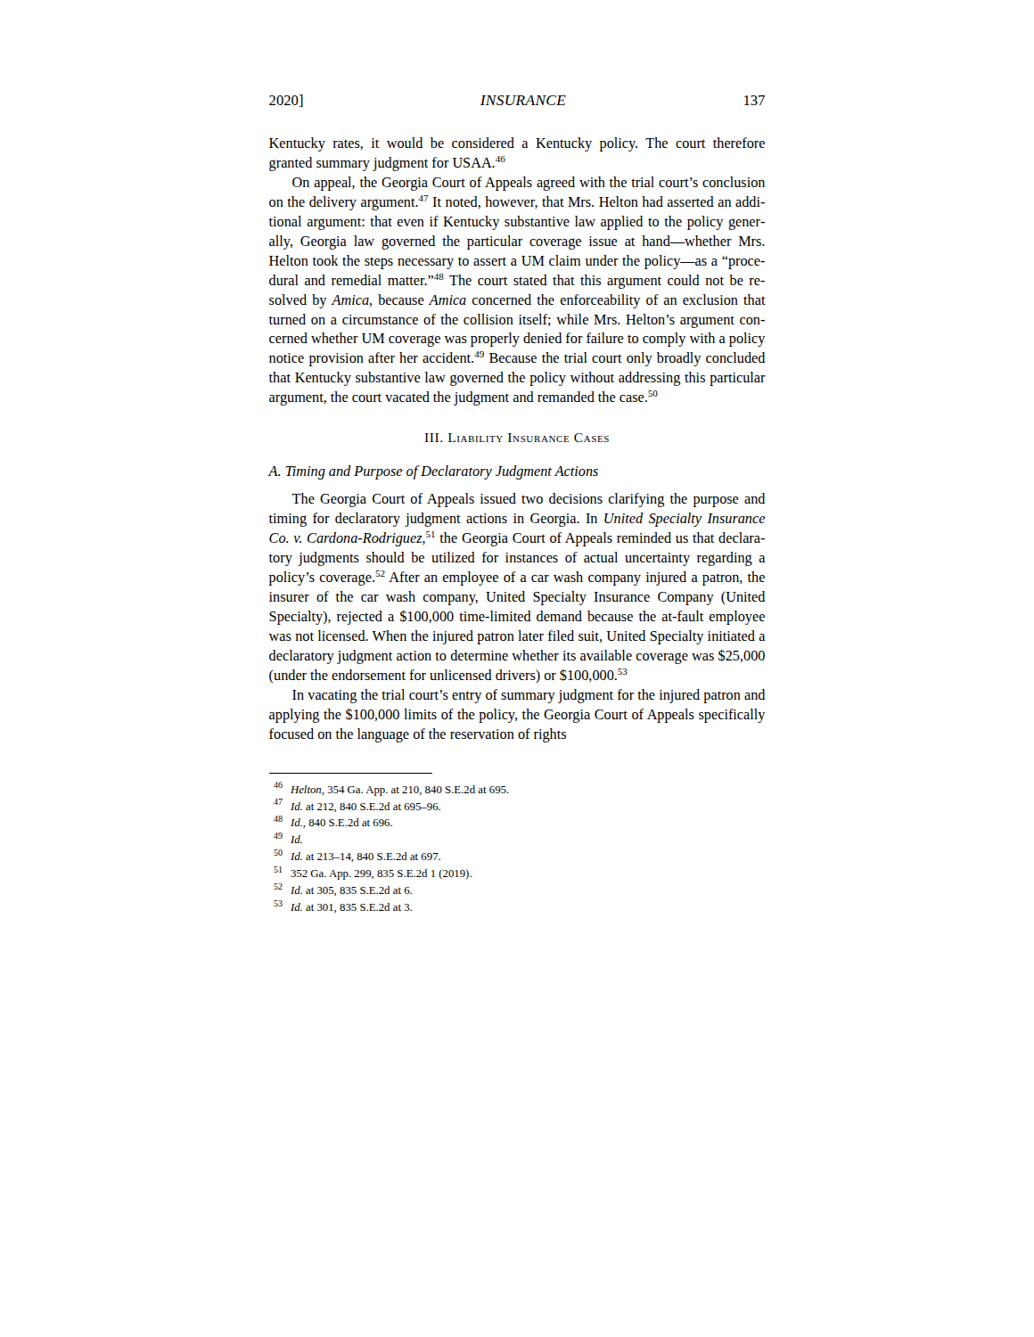2020] INSURANCE 137
Kentucky rates, it would be considered a Kentucky policy. The court therefore granted summary judgment for USAA.46
On appeal, the Georgia Court of Appeals agreed with the trial court’s conclusion on the delivery argument.47 It noted, however, that Mrs. Helton had asserted an additional argument: that even if Kentucky substantive law applied to the policy generally, Georgia law governed the particular coverage issue at hand—whether Mrs. Helton took the steps necessary to assert a UM claim under the policy—as a “procedural and remedial matter.”48 The court stated that this argument could not be resolved by Amica, because Amica concerned the enforceability of an exclusion that turned on a circumstance of the collision itself; while Mrs. Helton’s argument concerned whether UM coverage was properly denied for failure to comply with a policy notice provision after her accident.49 Because the trial court only broadly concluded that Kentucky substantive law governed the policy without addressing this particular argument, the court vacated the judgment and remanded the case.50
III. Liability Insurance Cases
A. Timing and Purpose of Declaratory Judgment Actions
The Georgia Court of Appeals issued two decisions clarifying the purpose and timing for declaratory judgment actions in Georgia. In United Specialty Insurance Co. v. Cardona-Rodriguez,51 the Georgia Court of Appeals reminded us that declaratory judgments should be utilized for instances of actual uncertainty regarding a policy’s coverage.52 After an employee of a car wash company injured a patron, the insurer of the car wash company, United Specialty Insurance Company (United Specialty), rejected a $100,000 time-limited demand because the at-fault employee was not licensed. When the injured patron later filed suit, United Specialty initiated a declaratory judgment action to determine whether its available coverage was $25,000 (under the endorsement for unlicensed drivers) or $100,000.53
In vacating the trial court’s entry of summary judgment for the injured patron and applying the $100,000 limits of the policy, the Georgia Court of Appeals specifically focused on the language of the reservation of rights
46 Helton, 354 Ga. App. at 210, 840 S.E.2d at 695.
47 Id. at 212, 840 S.E.2d at 695–96.
48 Id., 840 S.E.2d at 696.
49 Id.
50 Id. at 213–14, 840 S.E.2d at 697.
51352 Ga. App. 299, 835 S.E.2d 1 (2019).
52 Id. at 305, 835 S.E.2d at 6.
53 Id. at 301, 835 S.E.2d at 3.